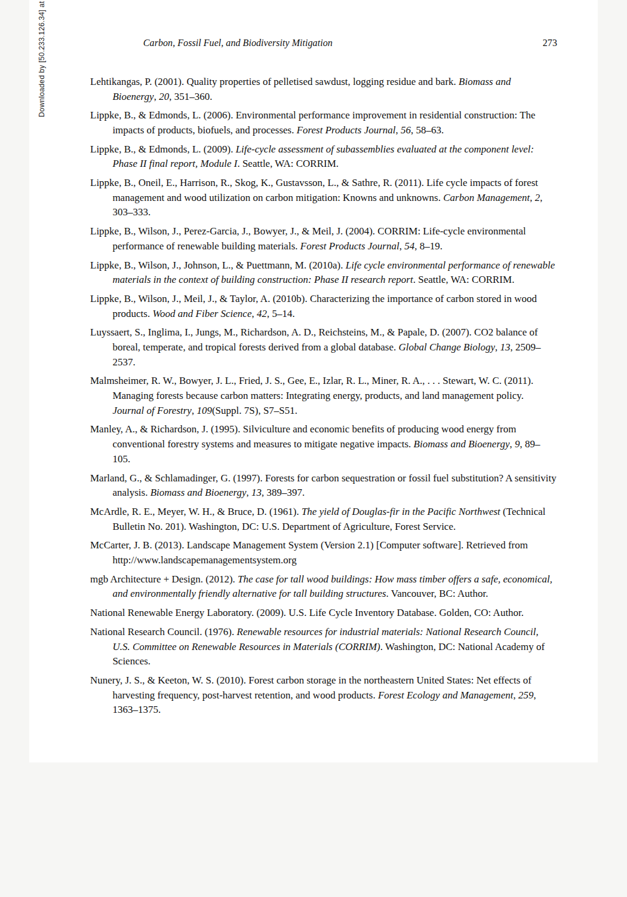Downloaded by [50.233.126.34] at 17:52 03 February 2016
Carbon, Fossil Fuel, and Biodiversity Mitigation 273
Lehtikangas, P. (2001). Quality properties of pelletised sawdust, logging residue and bark. Biomass and Bioenergy, 20, 351–360.
Lippke, B., & Edmonds, L. (2006). Environmental performance improvement in residential construction: The impacts of products, biofuels, and processes. Forest Products Journal, 56, 58–63.
Lippke, B., & Edmonds, L. (2009). Life-cycle assessment of subassemblies evaluated at the component level: Phase II final report, Module I. Seattle, WA: CORRIM.
Lippke, B., Oneil, E., Harrison, R., Skog, K., Gustavsson, L., & Sathre, R. (2011). Life cycle impacts of forest management and wood utilization on carbon mitigation: Knowns and unknowns. Carbon Management, 2, 303–333.
Lippke, B., Wilson, J., Perez-Garcia, J., Bowyer, J., & Meil, J. (2004). CORRIM: Life-cycle environmental performance of renewable building materials. Forest Products Journal, 54, 8–19.
Lippke, B., Wilson, J., Johnson, L., & Puettmann, M. (2010a). Life cycle environmental performance of renewable materials in the context of building construction: Phase II research report. Seattle, WA: CORRIM.
Lippke, B., Wilson, J., Meil, J., & Taylor, A. (2010b). Characterizing the importance of carbon stored in wood products. Wood and Fiber Science, 42, 5–14.
Luyssaert, S., Inglima, I., Jungs, M., Richardson, A. D., Reichsteins, M., & Papale, D. (2007). CO2 balance of boreal, temperate, and tropical forests derived from a global database. Global Change Biology, 13, 2509–2537.
Malmsheimer, R. W., Bowyer, J. L., Fried, J. S., Gee, E., Izlar, R. L., Miner, R. A., . . . Stewart, W. C. (2011). Managing forests because carbon matters: Integrating energy, products, and land management policy. Journal of Forestry, 109(Suppl. 7S), S7–S51.
Manley, A., & Richardson, J. (1995). Silviculture and economic benefits of producing wood energy from conventional forestry systems and measures to mitigate negative impacts. Biomass and Bioenergy, 9, 89–105.
Marland, G., & Schlamadinger, G. (1997). Forests for carbon sequestration or fossil fuel substitution? A sensitivity analysis. Biomass and Bioenergy, 13, 389–397.
McArdle, R. E., Meyer, W. H., & Bruce, D. (1961). The yield of Douglas-fir in the Pacific Northwest (Technical Bulletin No. 201). Washington, DC: U.S. Department of Agriculture, Forest Service.
McCarter, J. B. (2013). Landscape Management System (Version 2.1) [Computer software]. Retrieved from http://www.landscapemanagementsystem.org
mgb Architecture + Design. (2012). The case for tall wood buildings: How mass timber offers a safe, economical, and environmentally friendly alternative for tall building structures. Vancouver, BC: Author.
National Renewable Energy Laboratory. (2009). U.S. Life Cycle Inventory Database. Golden, CO: Author.
National Research Council. (1976). Renewable resources for industrial materials: National Research Council, U.S. Committee on Renewable Resources in Materials (CORRIM). Washington, DC: National Academy of Sciences.
Nunery, J. S., & Keeton, W. S. (2010). Forest carbon storage in the northeastern United States: Net effects of harvesting frequency, post-harvest retention, and wood products. Forest Ecology and Management, 259, 1363–1375.